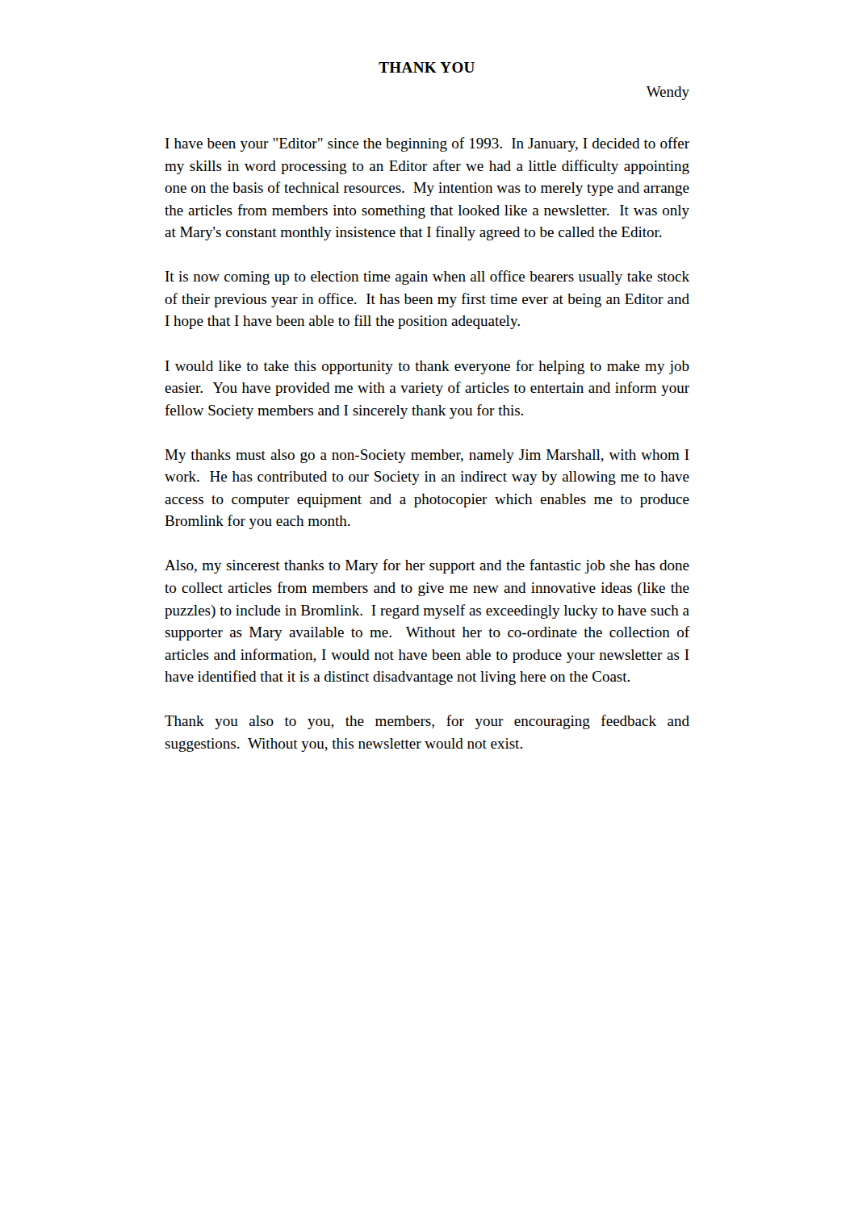THANK YOU
Wendy
I have been your "Editor" since the beginning of 1993. In January, I decided to offer my skills in word processing to an Editor after we had a little difficulty appointing one on the basis of technical resources. My intention was to merely type and arrange the articles from members into something that looked like a newsletter. It was only at Mary's constant monthly insistence that I finally agreed to be called the Editor.
It is now coming up to election time again when all office bearers usually take stock of their previous year in office. It has been my first time ever at being an Editor and I hope that I have been able to fill the position adequately.
I would like to take this opportunity to thank everyone for helping to make my job easier. You have provided me with a variety of articles to entertain and inform your fellow Society members and I sincerely thank you for this.
My thanks must also go a non-Society member, namely Jim Marshall, with whom I work. He has contributed to our Society in an indirect way by allowing me to have access to computer equipment and a photocopier which enables me to produce Bromlink for you each month.
Also, my sincerest thanks to Mary for her support and the fantastic job she has done to collect articles from members and to give me new and innovative ideas (like the puzzles) to include in Bromlink. I regard myself as exceedingly lucky to have such a supporter as Mary available to me. Without her to co-ordinate the collection of articles and information, I would not have been able to produce your newsletter as I have identified that it is a distinct disadvantage not living here on the Coast.
Thank you also to you, the members, for your encouraging feedback and suggestions. Without you, this newsletter would not exist.